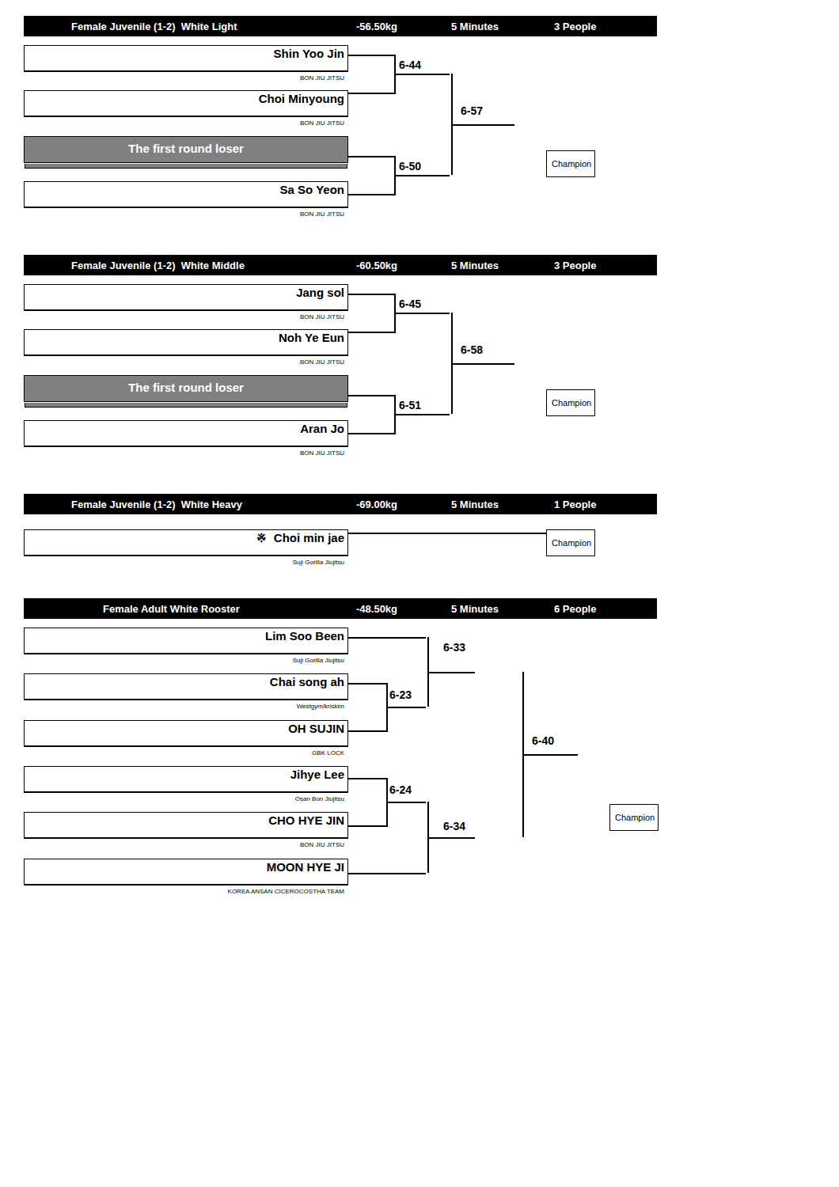Female Juvenile (1-2) White Light
-56.50kg
5 Minutes
3 People
Shin Yoo Jin
BON JIU JITSU
Choi Minyoung
BON JIU JITSU
The first round loser
Sa So Yeon
BON JIU JITSU
6-44
6-50
6-57
Champion
Female Juvenile (1-2) White Middle
-60.50kg
5 Minutes
3 People
Jang sol
BON JIU JITSU
Noh Ye Eun
BON JIU JITSU
The first round loser
Aran Jo
BON JIU JITSU
6-45
6-51
6-58
Champion
Female Juvenile (1-2) White Heavy
-69.00kg
5 Minutes
1 People
※ Choi min jae
Suji Gorilla Jiujitsu
Champion
Female Adult White Rooster
-48.50kg
5 Minutes
6 People
Lim Soo Been
Suji Gorilla Jiujitsu
Chai song ah
Westgym/kriskim
OH SUJIN
GBK LOCK
Jihye Lee
Osan Bon Jiujitsu
CHO HYE JIN
BON JIU JITSU
MOON HYE JI
KOREA ANSAN CICEROCOSTHA TEAM
6-23
6-24
6-33
6-34
6-40
Champion